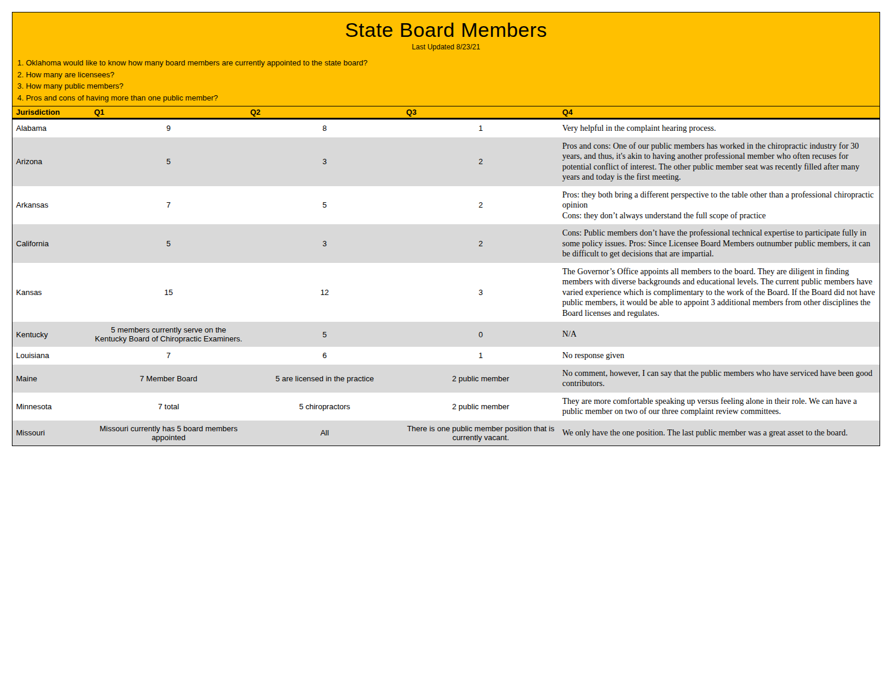State Board Members
Last Updated 8/23/21
1. Oklahoma would like to know how many board members are currently appointed to the state board?
2. How many are licensees?
3. How many public members?
4. Pros and cons of having more than one public member?
| Jurisdiction | Q1 | Q2 | Q3 | Q4 |
| --- | --- | --- | --- | --- |
| Alabama | 9 | 8 | 1 | Very helpful in the complaint hearing process. |
| Arizona | 5 | 3 | 2 | Pros and cons: One of our public members has worked in the chiropractic industry for 30 years, and thus, it's akin to having another professional member who often recuses for potential conflict of interest. The other public member seat was recently filled after many years and today is the first meeting. |
| Arkansas | 7 | 5 | 2 | Pros: they both bring a different perspective to the table other than a professional chiropractic opinion Cons: they don’t always understand the full scope of practice |
| California | 5 | 3 | 2 | Cons: Public members don’t have the professional technical expertise to participate fully in some policy issues. Pros: Since Licensee Board Members outnumber public members, it can be difficult to get decisions that are impartial. |
| Kansas | 15 | 12 | 3 | The Governor’s Office appoints all members to the board. They are diligent in finding members with diverse backgrounds and educational levels. The current public members have varied experience which is complimentary to the work of the Board. If the Board did not have public members, it would be able to appoint 3 additional members from other disciplines the Board licenses and regulates. |
| Kentucky | 5 members currently serve on the Kentucky Board of Chiropractic Examiners. | 5 | 0 | N/A |
| Louisiana | 7 | 6 | 1 | No response given |
| Maine | 7 Member Board | 5 are licensed in the practice | 2 public member | No comment, however, I can say that the public members who have serviced have been good contributors. |
| Minnesota | 7 total | 5 chiropractors | 2 public member | They are more comfortable speaking up versus feeling alone in their role. We can have a public member on two of our three complaint review committees. |
| Missouri | Missouri currently has 5 board members appointed | All | There is one public member position that is currently vacant. | We only have the one position. The last public member was a great asset to the board. |